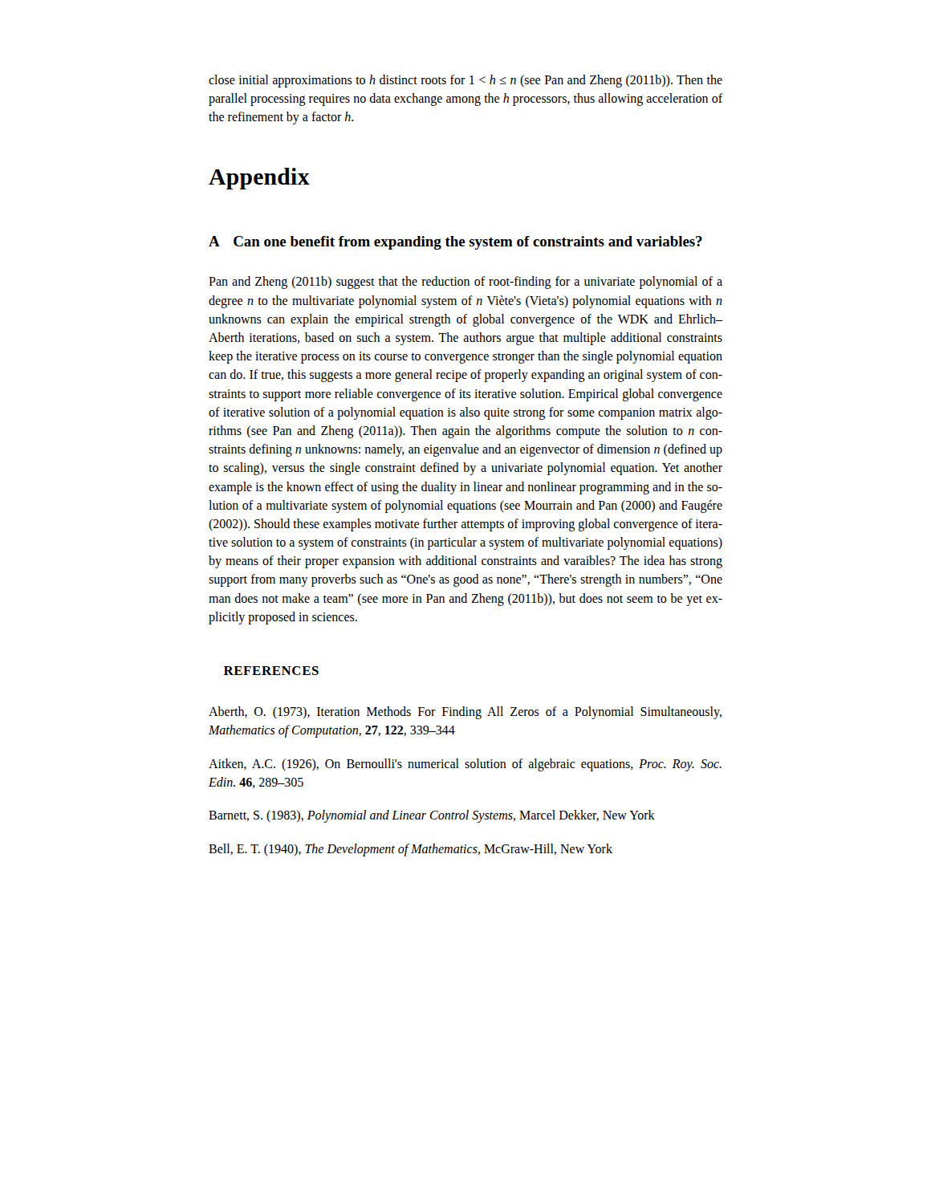close initial approximations to h distinct roots for 1 < h ≤ n (see Pan and Zheng (2011b)). Then the parallel processing requires no data exchange among the h processors, thus allowing acceleration of the refinement by a factor h.
Appendix
ACan one benefit from expanding the system of constraints and variables?
Pan and Zheng (2011b) suggest that the reduction of root-finding for a univariate polynomial of a degree n to the multivariate polynomial system of n Viète's (Vieta's) polynomial equations with n unknowns can explain the empirical strength of global convergence of the WDK and Ehrlich–Aberth iterations, based on such a system. The authors argue that multiple additional constraints keep the iterative process on its course to convergence stronger than the single polynomial equation can do. If true, this suggests a more general recipe of properly expanding an original system of constraints to support more reliable convergence of its iterative solution. Empirical global convergence of iterative solution of a polynomial equation is also quite strong for some companion matrix algorithms (see Pan and Zheng (2011a)). Then again the algorithms compute the solution to n constraints defining n unknowns: namely, an eigenvalue and an eigenvector of dimension n (defined up to scaling), versus the single constraint defined by a univariate polynomial equation. Yet another example is the known effect of using the duality in linear and nonlinear programming and in the solution of a multivariate system of polynomial equations (see Mourrain and Pan (2000) and Faugére (2002)). Should these examples motivate further attempts of improving global convergence of iterative solution to a system of constraints (in particular a system of multivariate polynomial equations) by means of their proper expansion with additional constraints and varaibles? The idea has strong support from many proverbs such as “One's as good as none”, “There's strength in numbers”, “One man does not make a team” (see more in Pan and Zheng (2011b)), but does not seem to be yet explicitly proposed in sciences.
REFERENCES
Aberth, O. (1973), Iteration Methods For Finding All Zeros of a Polynomial Simultaneously, Mathematics of Computation, 27, 122, 339–344
Aitken, A.C. (1926), On Bernoulli's numerical solution of algebraic equations, Proc. Roy. Soc. Edin. 46, 289–305
Barnett, S. (1983), Polynomial and Linear Control Systems, Marcel Dekker, New York
Bell, E. T. (1940), The Development of Mathematics, McGraw-Hill, New York